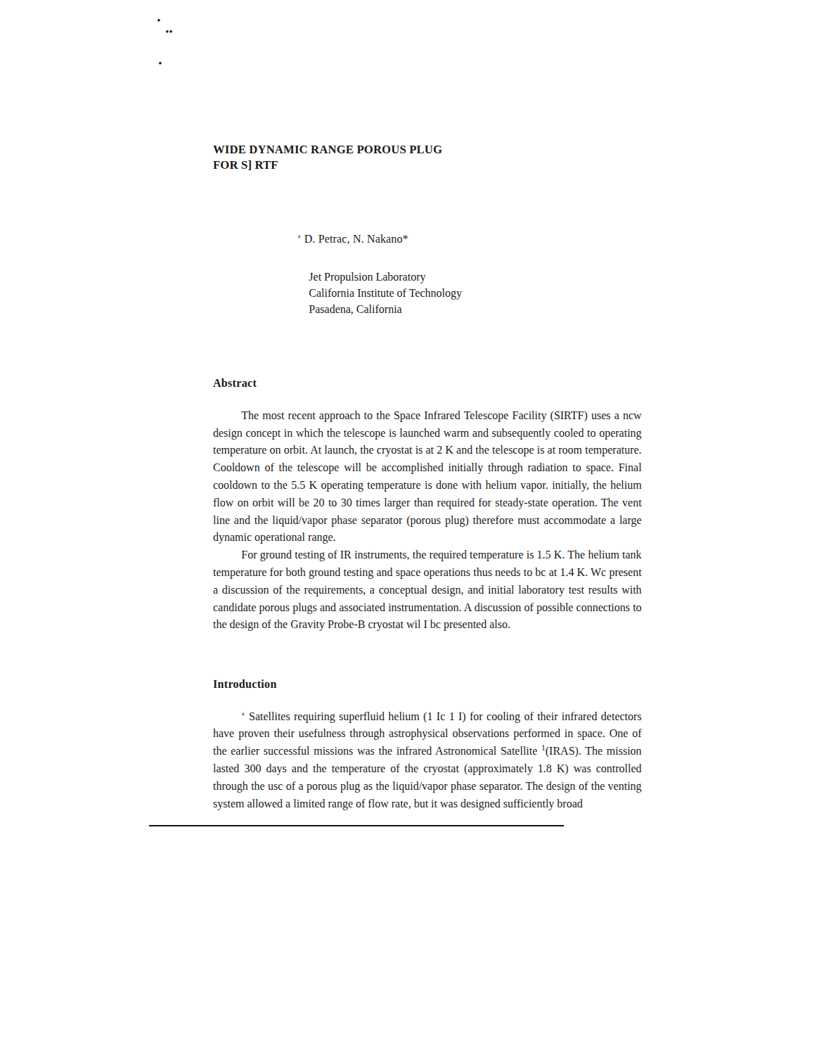•
••
•
Wide Dynamic Range Porous Plug for s] RTF
‘ D. Petrac, N. Nakano*
Jet Propulsion Laboratory
California Institute of Technology
Pasadena, California
Abstract
The most recent approach to the Space Infrared Telescope Facility (SIRTF) uses a ncw design concept in which the telescope is launched warm and subsequently cooled to operating temperature on orbit. At launch, the cryostat is at 2 K and the telescope is at room temperature. Cooldown of the telescope will be accomplished initially through radiation to space. Final cooldown to the 5.5 K operating temperature is done with helium vapor. initially, the helium flow on orbit will be 20 to 30 times larger than required for steady-state operation. The vent line and the liquid/vapor phase separator (porous plug) therefore must accommodate a large dynamic operational range.
For ground testing of IR instruments, the required temperature is 1.5 K. The helium tank temperature for both ground testing and space operations thus needs to bc at 1.4 K. Wc present a discussion of the requirements, a conceptual design, and initial laboratory test results with candidate porous plugs and associated instrumentation. A discussion of possible connections to the design of the Gravity Probe-B cryostat wil I bc presented also.
Introduction
‘ Satellites requiring superfluid helium (1 Ic 1 I) for cooling of their infrared detectors have proven their usefulness through astrophysical observations performed in space. One of the earlier successful missions was the infrared Astronomical Satellite 1(IRAS). The mission lasted 300 days and the temperature of the cryostat (approximately 1.8 K) was controlled through the usc of a porous plug as the liquid/vapor phase separator. The design of the venting system allowed a limited range of flow rate, but it was designed sufficiently broad